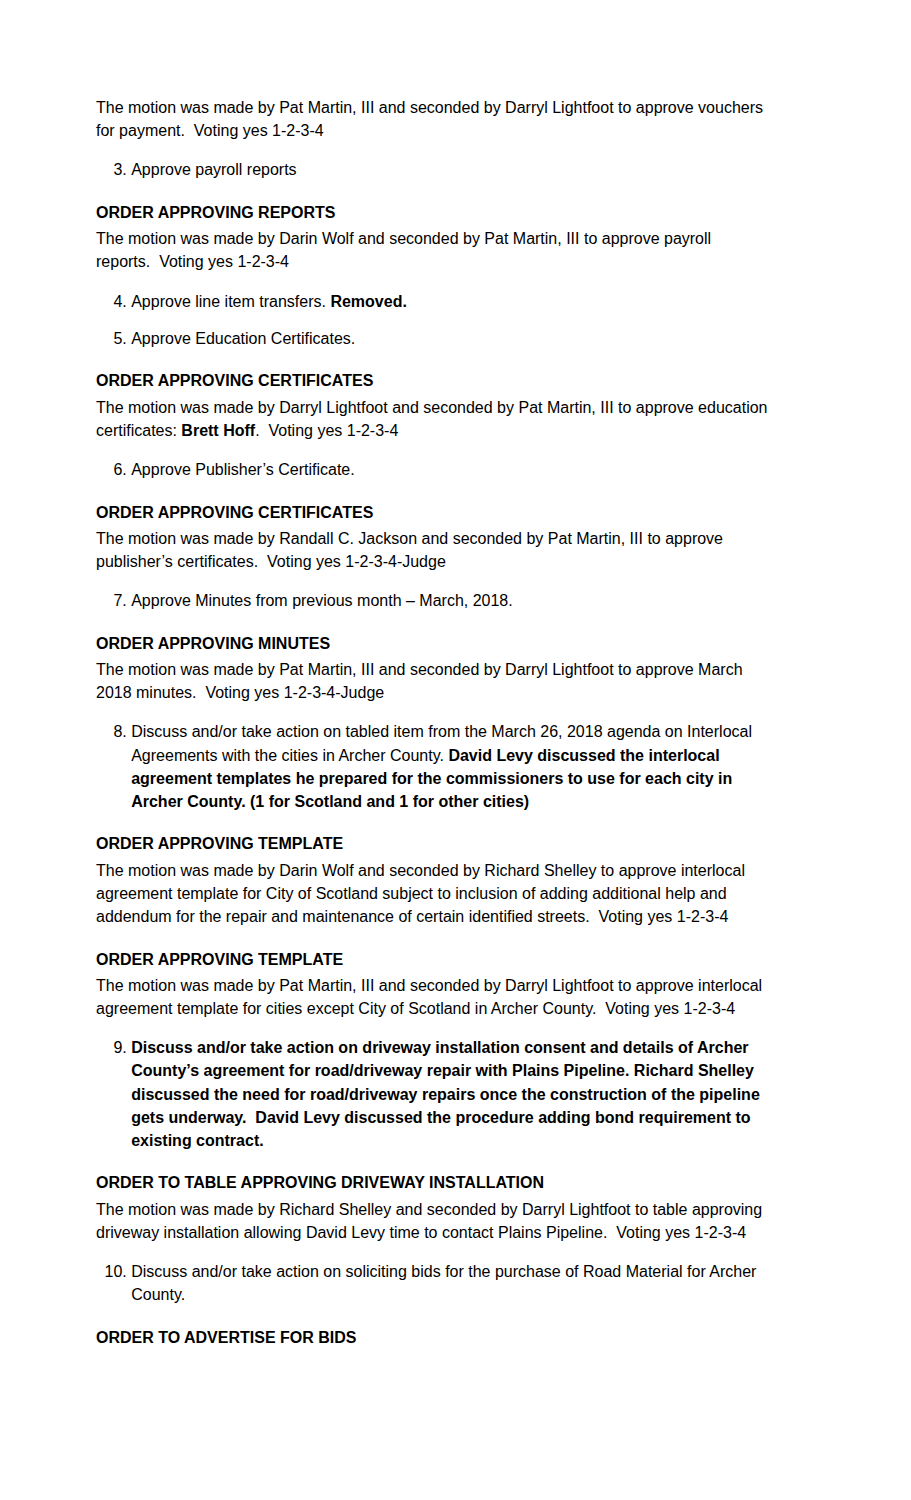The motion was made by Pat Martin, III and seconded by Darryl Lightfoot to approve vouchers for payment. Voting yes 1-2-3-4
Approve payroll reports
Order Approving Reports
The motion was made by Darin Wolf and seconded by Pat Martin, III to approve payroll reports. Voting yes 1-2-3-4
Approve line item transfers. Removed.
Approve Education Certificates.
Order Approving Certificates
The motion was made by Darryl Lightfoot and seconded by Pat Martin, III to approve education certificates: Brett Hoff. Voting yes 1-2-3-4
Approve Publisher’s Certificate.
Order Approving Certificates
The motion was made by Randall C. Jackson and seconded by Pat Martin, III to approve publisher’s certificates. Voting yes 1-2-3-4-Judge
Approve Minutes from previous month – March, 2018.
Order Approving Minutes
The motion was made by Pat Martin, III and seconded by Darryl Lightfoot to approve March 2018 minutes. Voting yes 1-2-3-4-Judge
Discuss and/or take action on tabled item from the March 26, 2018 agenda on Interlocal Agreements with the cities in Archer County. David Levy discussed the interlocal agreement templates he prepared for the commissioners to use for each city in Archer County. (1 for Scotland and 1 for other cities)
Order Approving Template
The motion was made by Darin Wolf and seconded by Richard Shelley to approve interlocal agreement template for City of Scotland subject to inclusion of adding additional help and addendum for the repair and maintenance of certain identified streets. Voting yes 1-2-3-4
Order Approving Template
The motion was made by Pat Martin, III and seconded by Darryl Lightfoot to approve interlocal agreement template for cities except City of Scotland in Archer County. Voting yes 1-2-3-4
Discuss and/or take action on driveway installation consent and details of Archer County’s agreement for road/driveway repair with Plains Pipeline. Richard Shelley discussed the need for road/driveway repairs once the construction of the pipeline gets underway. David Levy discussed the procedure adding bond requirement to existing contract.
Order to Table Approving Driveway Installation
The motion was made by Richard Shelley and seconded by Darryl Lightfoot to table approving driveway installation allowing David Levy time to contact Plains Pipeline. Voting yes 1-2-3-4
Discuss and/or take action on soliciting bids for the purchase of Road Material for Archer County.
Order to Advertise for Bids